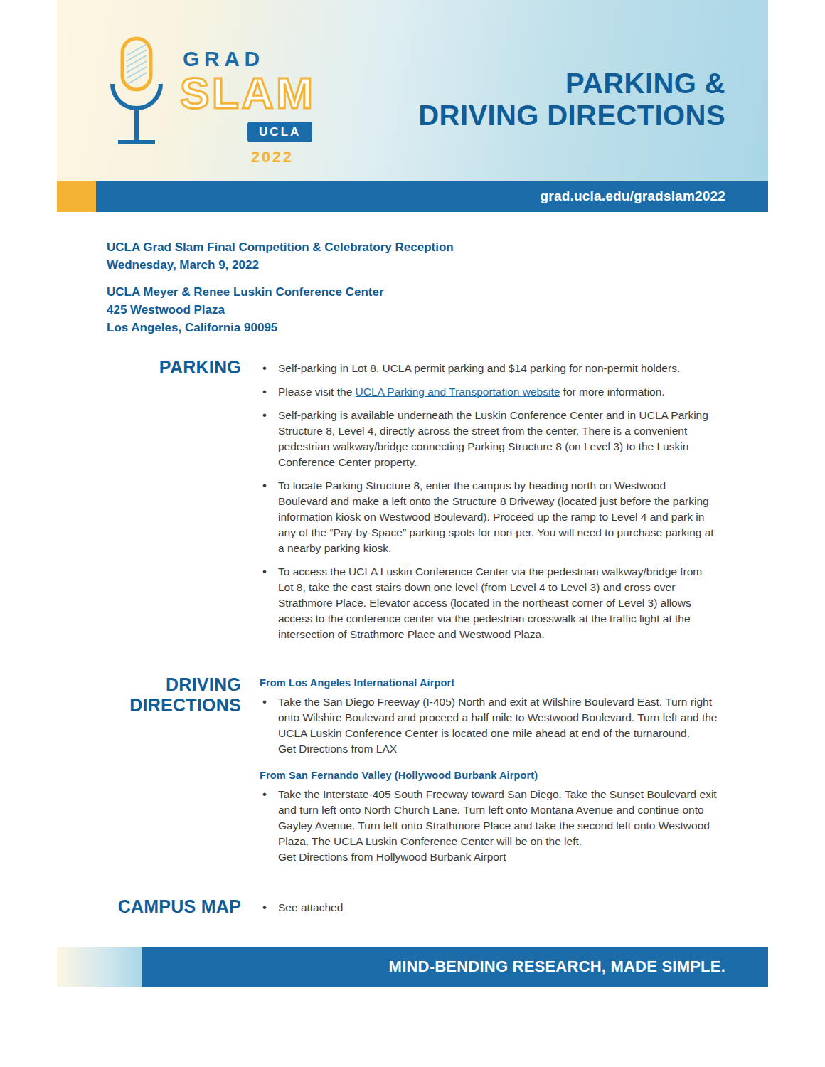GRAD
SLAM
UCLA
2022
PARKING &
DRIVING DIRECTIONS
grad.ucla.edu/gradslam2022
UCLA Grad Slam Final Competition & Celebratory Reception
Wednesday, March 9, 2022 UCLA Meyer & Renee Luskin Conference Center
425 Westwood Plaza
Los Angeles, California 90095
PARKING
Self-parking in Lot 8. UCLA permit parking and $14 parking for non-permit holders.
Please visit the UCLA Parking and Transportation website for more information.
Self-parking is available underneath the Luskin Conference Center and in UCLA Parking Structure 8, Level 4, directly across the street from the center. There is a convenient pedestrian walkway/bridge connecting Parking Structure 8 (on Level 3) to the Luskin Conference Center property.
To locate Parking Structure 8, enter the campus by heading north on Westwood Boulevard and make a left onto the Structure 8 Driveway (located just before the parking information kiosk on Westwood Boulevard). Proceed up the ramp to Level 4 and park in any of the “Pay-by-Space” parking spots for non-per. You will need to purchase parking at a nearby parking kiosk.
To access the UCLA Luskin Conference Center via the pedestrian walkway/bridge from Lot 8, take the east stairs down one level (from Level 4 to Level 3) and cross over Strathmore Place. Elevator access (located in the northeast corner of Level 3) allows access to the conference center via the pedestrian crosswalk at the traffic light at the intersection of Strathmore Place and Westwood Plaza.
DRIVING
DIRECTIONS
From Los Angeles International Airport
Take the San Diego Freeway (I-405) North and exit at Wilshire Boulevard East. Turn right onto Wilshire Boulevard and proceed a half mile to Westwood Boulevard. Turn left and the UCLA Luskin Conference Center is located one mile ahead at end of the turnaround.
Get Directions from LAX
From San Fernando Valley (Hollywood Burbank Airport)
Take the Interstate-405 South Freeway toward San Diego. Take the Sunset Boulevard exit and turn left onto North Church Lane. Turn left onto Montana Avenue and continue onto Gayley Avenue. Turn left onto Strathmore Place and take the second left onto Westwood Plaza. The UCLA Luskin Conference Center will be on the left.
Get Directions from Hollywood Burbank Airport
CAMPUS MAP
See attached
MIND-BENDING RESEARCH, MADE SIMPLE.